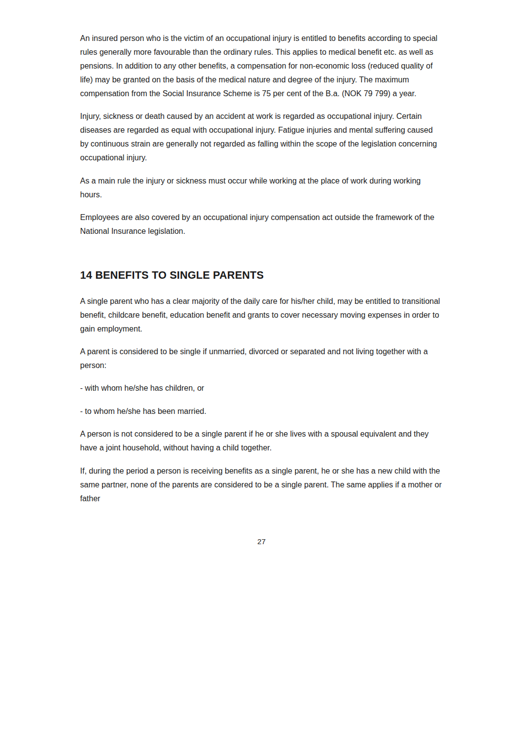An insured person who is the victim of an occupational injury is entitled to benefits according to special rules generally more favourable than the ordinary rules. This applies to medical benefit etc. as well as pensions. In addition to any other benefits, a compensation for non-economic loss (reduced quality of life) may be granted on the basis of the medical nature and degree of the injury. The maximum compensation from the Social Insurance Scheme is 75 per cent of the B.a. (NOK 79 799) a year.
Injury, sickness or death caused by an accident at work is regarded as occupational injury. Certain diseases are regarded as equal with occupational injury. Fatigue injuries and mental suffering caused by continuous strain are generally not regarded as falling within the scope of the legislation concerning occupational injury.
As a main rule the injury or sickness must occur while working at the place of work during working hours.
Employees are also covered by an occupational injury compensation act outside the framework of the National Insurance legislation.
14 BENEFITS TO SINGLE PARENTS
A single parent who has a clear majority of the daily care for his/her child, may be entitled to transitional benefit, childcare benefit, education benefit and grants to cover necessary moving expenses in order to gain employment.
A parent is considered to be single if unmarried, divorced or separated and not living together with a person:
- with whom he/she has children, or
- to whom he/she has been married.
A person is not considered to be a single parent if he or she lives with a spousal equivalent and they have a joint household, without having a child together.
If, during the period a person is receiving benefits as a single parent, he or she has a new child with the same partner, none of the parents are considered to be a single parent. The same applies if a mother or father
27